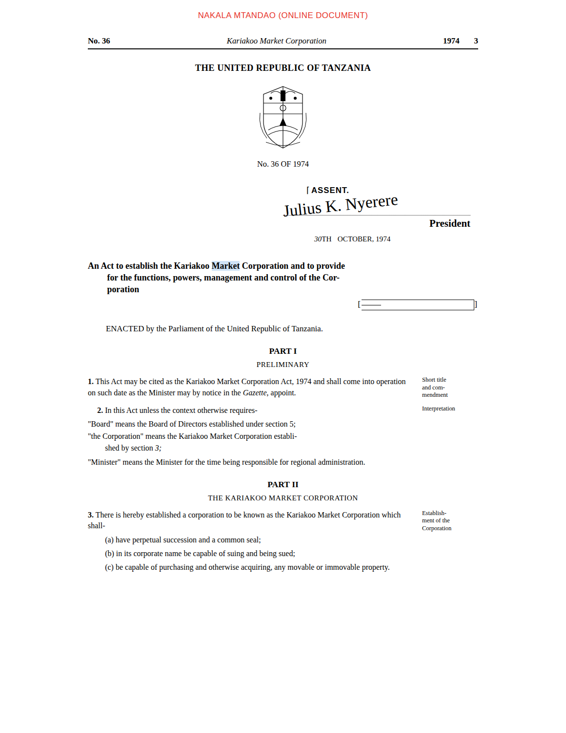NAKALA MTANDAO (ONLINE DOCUMENT)
No. 36 Kariakoo Market Corporation 1974 3
THE UNITED REPUBLIC OF TANZANIA
No. 36 OF 1974
ASSENT.
Julius K. Nyerere
President
30 TH OCTOBER, 1974
An Act to establish the Kariakoo Market Corporation and to provide for the functions, powers, management and control of the Cor- poration
[ ]
ENACTED by the Parliament of the United Republic of Tanzania.
PART I
Preliminary
Short title
and com-
mendment
1. This Act may be cited as the Kariakoo Market Corporation Act, 1974 and shall come into operation on such date as the Minister may by notice in the Gazette, appoint.
Interpretation
2. In this Act unless the context otherwise requires-
"Board" means the Board of Directors established under section 5;
"the Corporation" means the Kariakoo Market Corporation establi-
shed by section 3;
"Minister" means the Minister for the time being responsible for regional administration.
PART II
The Kariakoo Market Corporation
Establish-
ment of the
Corporation
3. There is hereby established a corporation to be known as the Kariakoo Market Corporation which shall-
(a) have perpetual succession and a common seal;
(b) in its corporate name be capable of suing and being sued;
(c) be capable of purchasing and otherwise acquiring, any movable or immovable property.